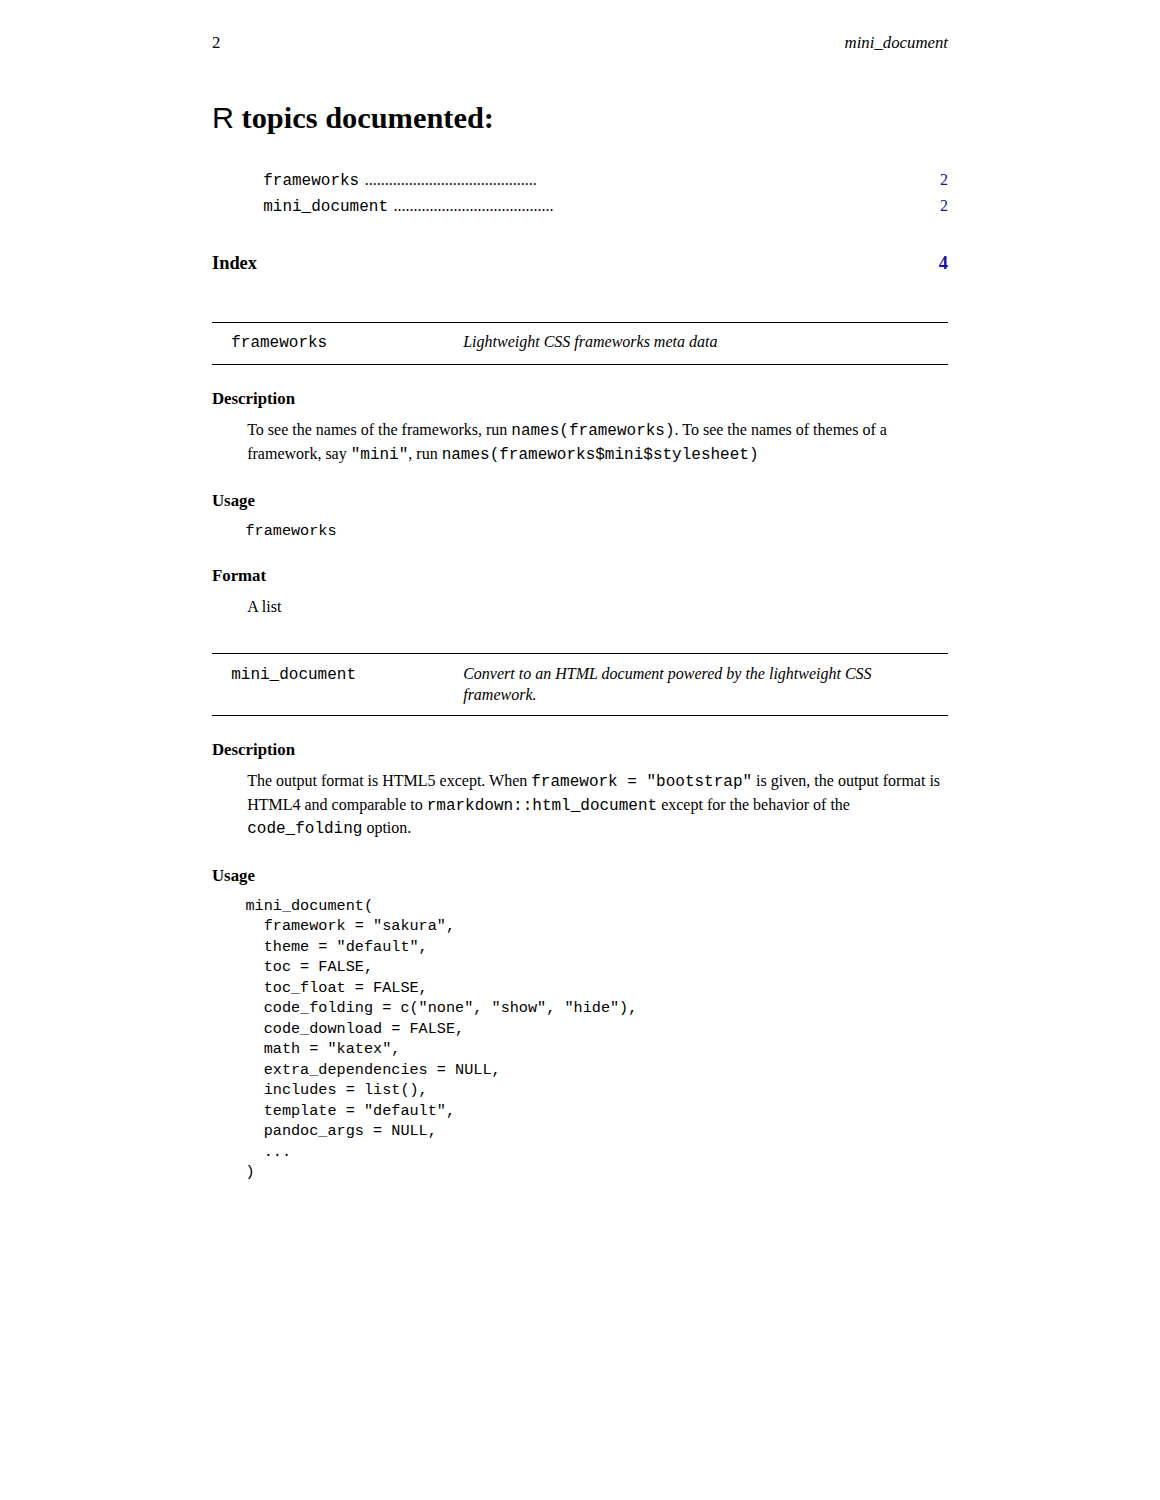2 mini_document
R topics documented:
frameworks ........................................... 2
mini_document ........................................ 2
Index .......................................................... 4
frameworks Lightweight CSS frameworks meta data
Description
To see the names of the frameworks, run names(frameworks). To see the names of themes of a framework, say "mini", run names(frameworks$mini$stylesheet)
Usage
frameworks
Format
A list
mini_document Convert to an HTML document powered by the lightweight CSS framework.
Description
The output format is HTML5 except. When framework = "bootstrap" is given, the output format is HTML4 and comparable to rmarkdown::html_document except for the behavior of the code_folding option.
Usage
mini_document(
  framework = "sakura",
  theme = "default",
  toc = FALSE,
  toc_float = FALSE,
  code_folding = c("none", "show", "hide"),
  code_download = FALSE,
  math = "katex",
  extra_dependencies = NULL,
  includes = list(),
  template = "default",
  pandoc_args = NULL,
  ...
)